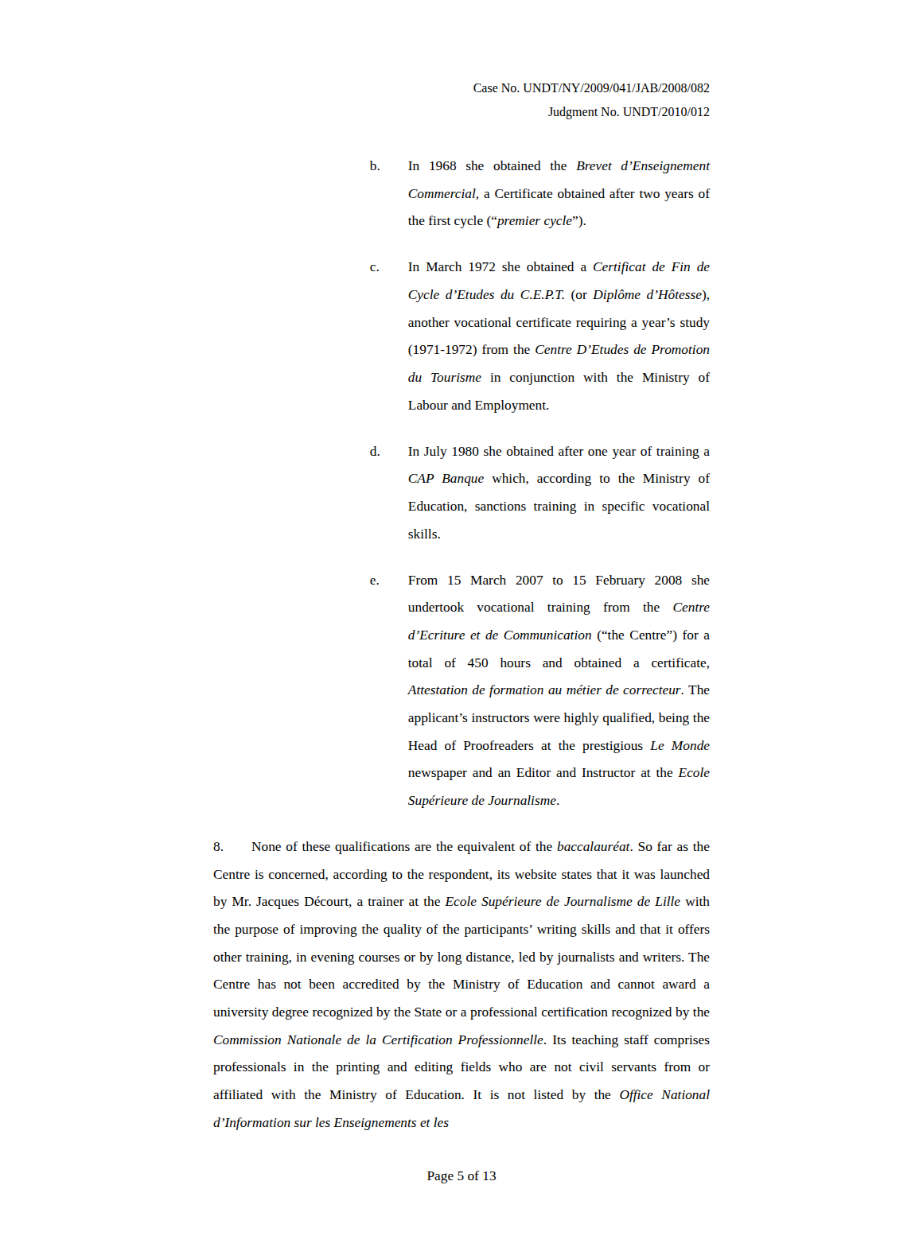Case No. UNDT/NY/2009/041/JAB/2008/082
Judgment No. UNDT/2010/012
b. In 1968 she obtained the Brevet d’Enseignement Commercial, a Certificate obtained after two years of the first cycle (“premier cycle”).
c. In March 1972 she obtained a Certificat de Fin de Cycle d’Etudes du C.E.P.T. (or Diplôme d’Hôtesse), another vocational certificate requiring a year’s study (1971-1972) from the Centre D’Etudes de Promotion du Tourisme in conjunction with the Ministry of Labour and Employment.
d. In July 1980 she obtained after one year of training a CAP Banque which, according to the Ministry of Education, sanctions training in specific vocational skills.
e. From 15 March 2007 to 15 February 2008 she undertook vocational training from the Centre d’Ecriture et de Communication (“the Centre”) for a total of 450 hours and obtained a certificate, Attestation de formation au métier de correcteur. The applicant’s instructors were highly qualified, being the Head of Proofreaders at the prestigious Le Monde newspaper and an Editor and Instructor at the Ecole Supérieure de Journalisme.
8. None of these qualifications are the equivalent of the baccalauréat. So far as the Centre is concerned, according to the respondent, its website states that it was launched by Mr. Jacques Décourt, a trainer at the Ecole Supérieure de Journalisme de Lille with the purpose of improving the quality of the participants’ writing skills and that it offers other training, in evening courses or by long distance, led by journalists and writers. The Centre has not been accredited by the Ministry of Education and cannot award a university degree recognized by the State or a professional certification recognized by the Commission Nationale de la Certification Professionnelle. Its teaching staff comprises professionals in the printing and editing fields who are not civil servants from or affiliated with the Ministry of Education. It is not listed by the Office National d’Information sur les Enseignements et les
Page 5 of 13